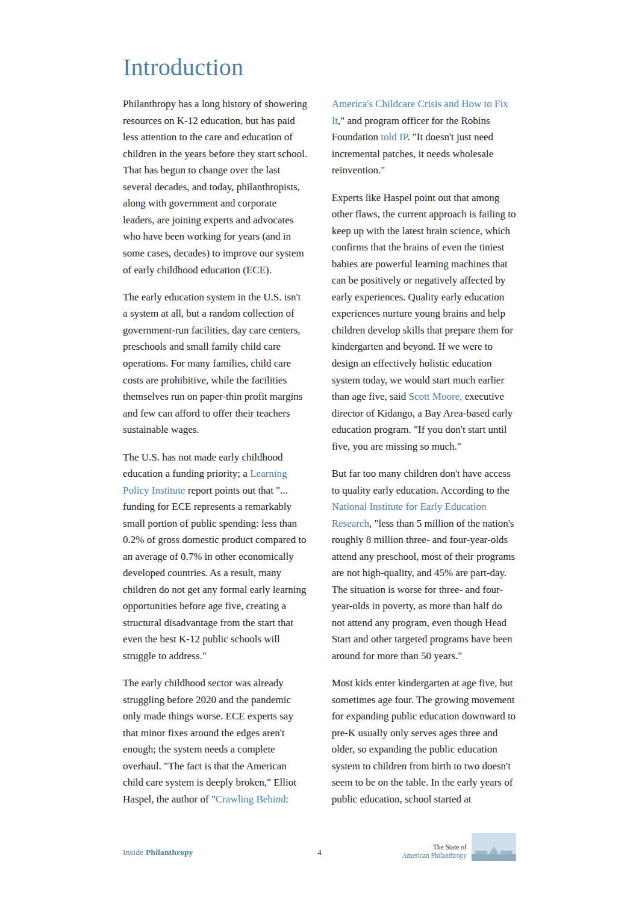Introduction
Philanthropy has a long history of showering resources on K-12 education, but has paid less attention to the care and education of children in the years before they start school. That has begun to change over the last several decades, and today, philanthropists, along with government and corporate leaders, are joining experts and advocates who have been working for years (and in some cases, decades) to improve our system of early childhood education (ECE).
The early education system in the U.S. isn't a system at all, but a random collection of government-run facilities, day care centers, preschools and small family child care operations. For many families, child care costs are prohibitive, while the facilities themselves run on paper-thin profit margins and few can afford to offer their teachers sustainable wages.
The U.S. has not made early childhood education a funding priority; a Learning Policy Institute report points out that "... funding for ECE represents a remarkably small portion of public spending: less than 0.2% of gross domestic product compared to an average of 0.7% in other economically developed countries. As a result, many children do not get any formal early learning opportunities before age five, creating a structural disadvantage from the start that even the best K-12 public schools will struggle to address."
The early childhood sector was already struggling before 2020 and the pandemic only made things worse. ECE experts say that minor fixes around the edges aren't enough; the system needs a complete overhaul. "The fact is that the American child care system is deeply broken," Elliot Haspel, the author of "Crawling Behind: America's Childcare Crisis and How to Fix It," and program officer for the Robins Foundation told IP. "It doesn't just need incremental patches, it needs wholesale reinvention."
Experts like Haspel point out that among other flaws, the current approach is failing to keep up with the latest brain science, which confirms that the brains of even the tiniest babies are powerful learning machines that can be positively or negatively affected by early experiences. Quality early education experiences nurture young brains and help children develop skills that prepare them for kindergarten and beyond. If we were to design an effectively holistic education system today, we would start much earlier than age five, said Scott Moore, executive director of Kidango, a Bay Area-based early education program. "If you don't start until five, you are missing so much."
But far too many children don't have access to quality early education. According to the National Institute for Early Education Research, "less than 5 million of the nation's roughly 8 million three- and four-year-olds attend any preschool, most of their programs are not high-quality, and 45% are part-day. The situation is worse for three- and four-year-olds in poverty, as more than half do not attend any program, even though Head Start and other targeted programs have been around for more than 50 years."
Most kids enter kindergarten at age five, but sometimes age four. The growing movement for expanding public education downward to pre-K usually only serves ages three and older, so expanding the public education system to children from birth to two doesn't seem to be on the table. In the early years of public education, school started at
Inside Philanthropy
4
The State of American Philanthropy